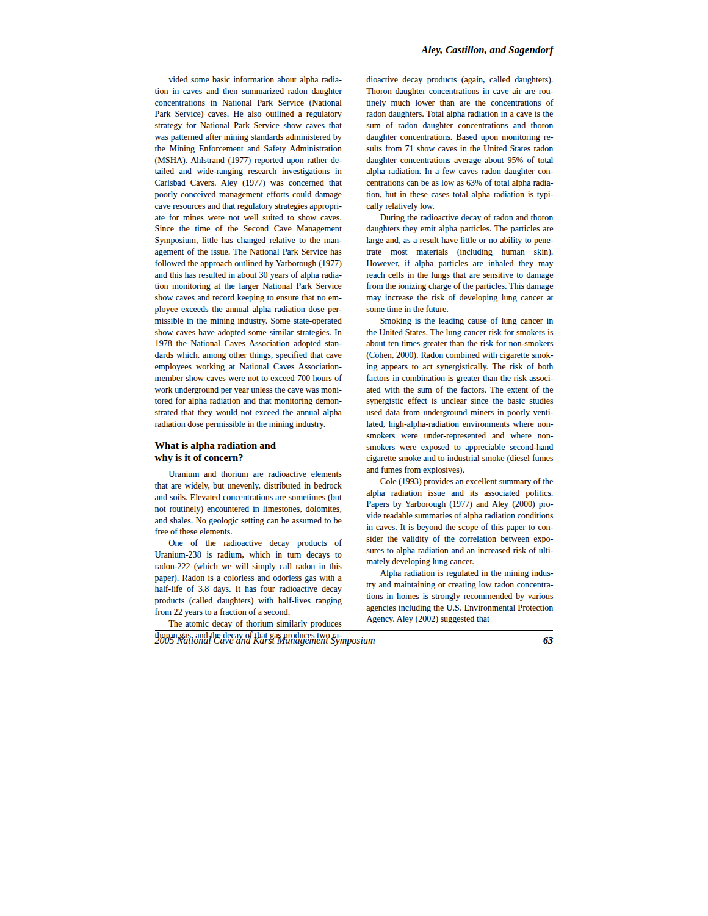Aley, Castillon, and Sagendorf
vided some basic information about alpha radiation in caves and then summarized radon daughter concentrations in National Park Service (National Park Service) caves. He also outlined a regulatory strategy for National Park Service show caves that was patterned after mining standards administered by the Mining Enforcement and Safety Administration (MSHA). Ahlstrand (1977) reported upon rather detailed and wide-ranging research investigations in Carlsbad Cavers. Aley (1977) was concerned that poorly conceived management efforts could damage cave resources and that regulatory strategies appropriate for mines were not well suited to show caves. Since the time of the Second Cave Management Symposium, little has changed relative to the management of the issue. The National Park Service has followed the approach outlined by Yarborough (1977) and this has resulted in about 30 years of alpha radiation monitoring at the larger National Park Service show caves and record keeping to ensure that no employee exceeds the annual alpha radiation dose permissible in the mining industry. Some state-operated show caves have adopted some similar strategies. In 1978 the National Caves Association adopted standards which, among other things, specified that cave employees working at National Caves Association-member show caves were not to exceed 700 hours of work underground per year unless the cave was monitored for alpha radiation and that monitoring demonstrated that they would not exceed the annual alpha radiation dose permissible in the mining industry.
What is alpha radiation and
why is it of concern?
Uranium and thorium are radioactive elements that are widely, but unevenly, distributed in bedrock and soils. Elevated concentrations are sometimes (but not routinely) encountered in limestones, dolomites, and shales. No geologic setting can be assumed to be free of these elements.
One of the radioactive decay products of Uranium-238 is radium, which in turn decays to radon-222 (which we will simply call radon in this paper). Radon is a colorless and odorless gas with a half-life of 3.8 days. It has four radioactive decay products (called daughters) with half-lives ranging from 22 years to a fraction of a second.
The atomic decay of thorium similarly produces thoron gas, and the decay of that gas produces two radioactive decay products (again, called daughters). Thoron daughter concentrations in cave air are routinely much lower than are the concentrations of radon daughters. Total alpha radiation in a cave is the sum of radon daughter concentrations and thoron daughter concentrations. Based upon monitoring results from 71 show caves in the United States radon daughter concentrations average about 95% of total alpha radiation. In a few caves radon daughter concentrations can be as low as 63% of total alpha radiation, but in these cases total alpha radiation is typically relatively low.
During the radioactive decay of radon and thoron daughters they emit alpha particles. The particles are large and, as a result have little or no ability to penetrate most materials (including human skin). However, if alpha particles are inhaled they may reach cells in the lungs that are sensitive to damage from the ionizing charge of the particles. This damage may increase the risk of developing lung cancer at some time in the future.
Smoking is the leading cause of lung cancer in the United States. The lung cancer risk for smokers is about ten times greater than the risk for non-smokers (Cohen, 2000). Radon combined with cigarette smoking appears to act synergistically. The risk of both factors in combination is greater than the risk associated with the sum of the factors. The extent of the synergistic effect is unclear since the basic studies used data from underground miners in poorly ventilated, high-alpha-radiation environments where non-smokers were under-represented and where non-smokers were exposed to appreciable second-hand cigarette smoke and to industrial smoke (diesel fumes and fumes from explosives).
Cole (1993) provides an excellent summary of the alpha radiation issue and its associated politics. Papers by Yarborough (1977) and Aley (2000) provide readable summaries of alpha radiation conditions in caves. It is beyond the scope of this paper to consider the validity of the correlation between exposures to alpha radiation and an increased risk of ultimately developing lung cancer.
Alpha radiation is regulated in the mining industry and maintaining or creating low radon concentrations in homes is strongly recommended by various agencies including the U.S. Environmental Protection Agency. Aley (2002) suggested that
2005 National Cave and Karst Management Symposium 63